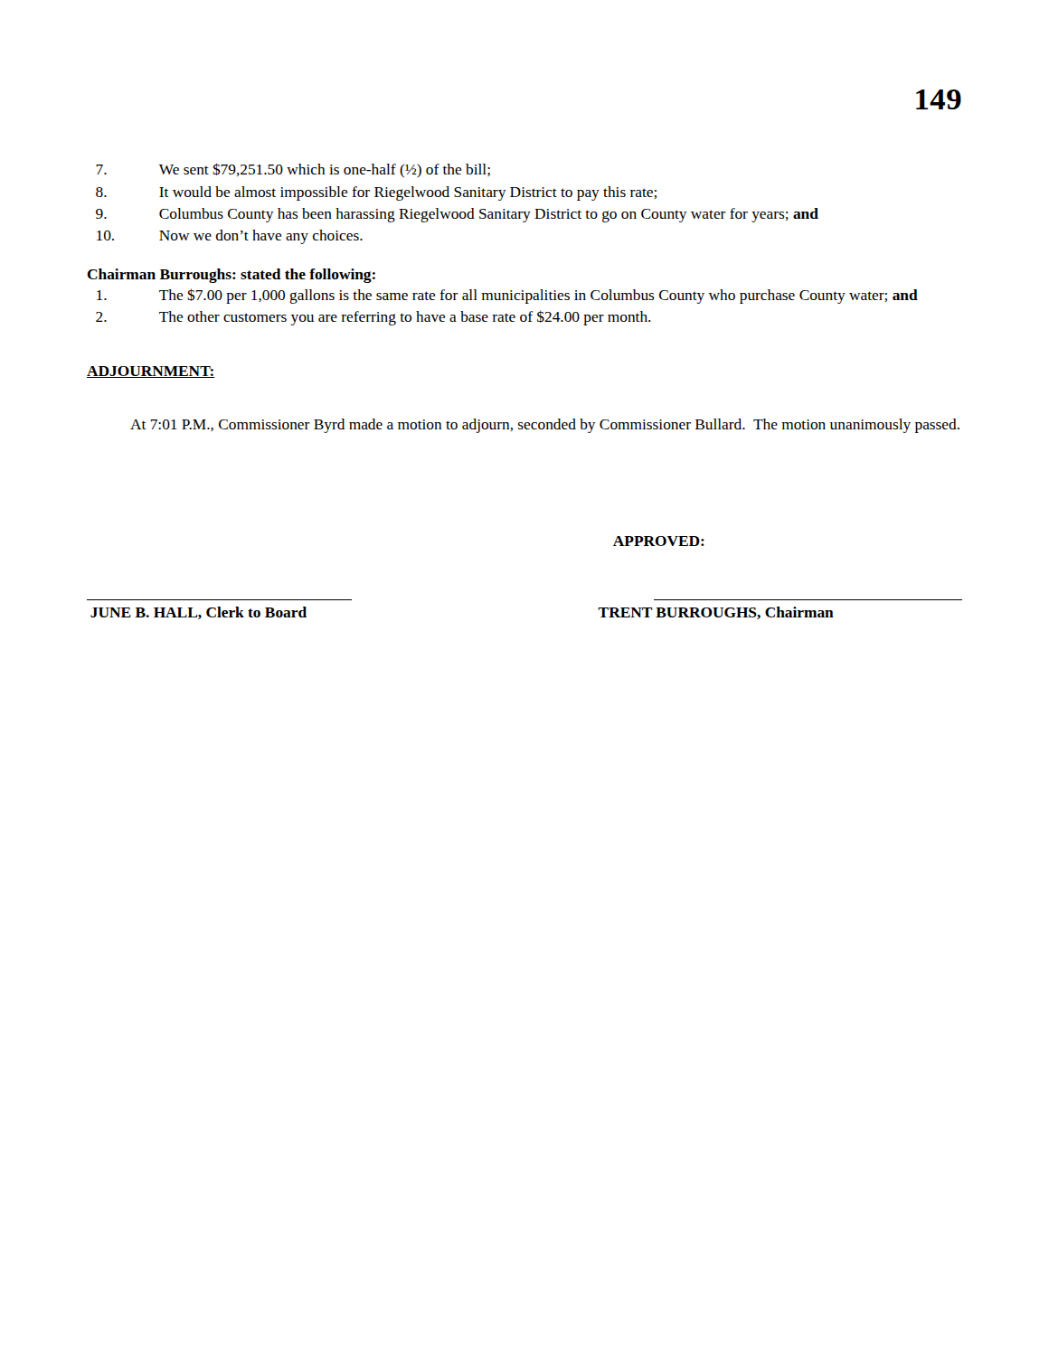149
7. We sent $79,251.50 which is one-half (½) of the bill;
8. It would be almost impossible for Riegelwood Sanitary District to pay this rate;
9. Columbus County has been harassing Riegelwood Sanitary District to go on County water for years; and
10. Now we don’t have any choices.
Chairman Burroughs: stated the following:
1. The $7.00 per 1,000 gallons is the same rate for all municipalities in Columbus County who purchase County water; and
2. The other customers you are referring to have a base rate of $24.00 per month.
ADJOURNMENT:
At 7:01 P.M., Commissioner Byrd made a motion to adjourn, seconded by Commissioner Bullard. The motion unanimously passed.
APPROVED:
| JUNE B. HALL, Clerk to Board | TRENT BURROUGHS, Chairman |